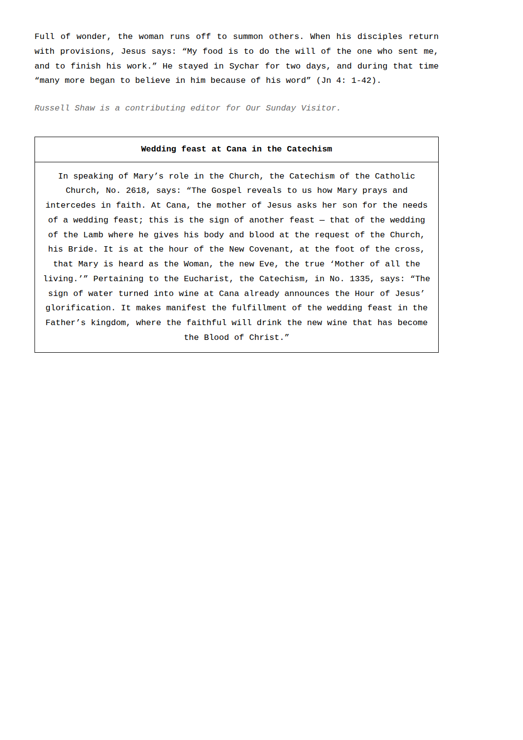Full of wonder, the woman runs off to summon others. When his disciples return with provisions, Jesus says: “My food is to do the will of the one who sent me, and to finish his work.” He stayed in Sychar for two days, and during that time “many more began to believe in him because of his word” (Jn 4: 1-42).
Russell Shaw is a contributing editor for Our Sunday Visitor.
| Wedding feast at Cana in the Catechism |
| --- |
| In speaking of Mary’s role in the Church, the Catechism of the Catholic Church, No. 2618, says: “The Gospel reveals to us how Mary prays and intercedes in faith. At Cana, the mother of Jesus asks her son for the needs of a wedding feast; this is the sign of another feast — that of the wedding of the Lamb where he gives his body and blood at the request of the Church, his Bride. It is at the hour of the New Covenant, at the foot of the cross, that Mary is heard as the Woman, the new Eve, the true ‘Mother of all the living.’” Pertaining to the Eucharist, the Catechism, in No. 1335, says: “The sign of water turned into wine at Cana already announces the Hour of Jesus’ glorification. It makes manifest the fulfillment of the wedding feast in the Father’s kingdom, where the faithful will drink the new wine that has become the Blood of Christ.” |